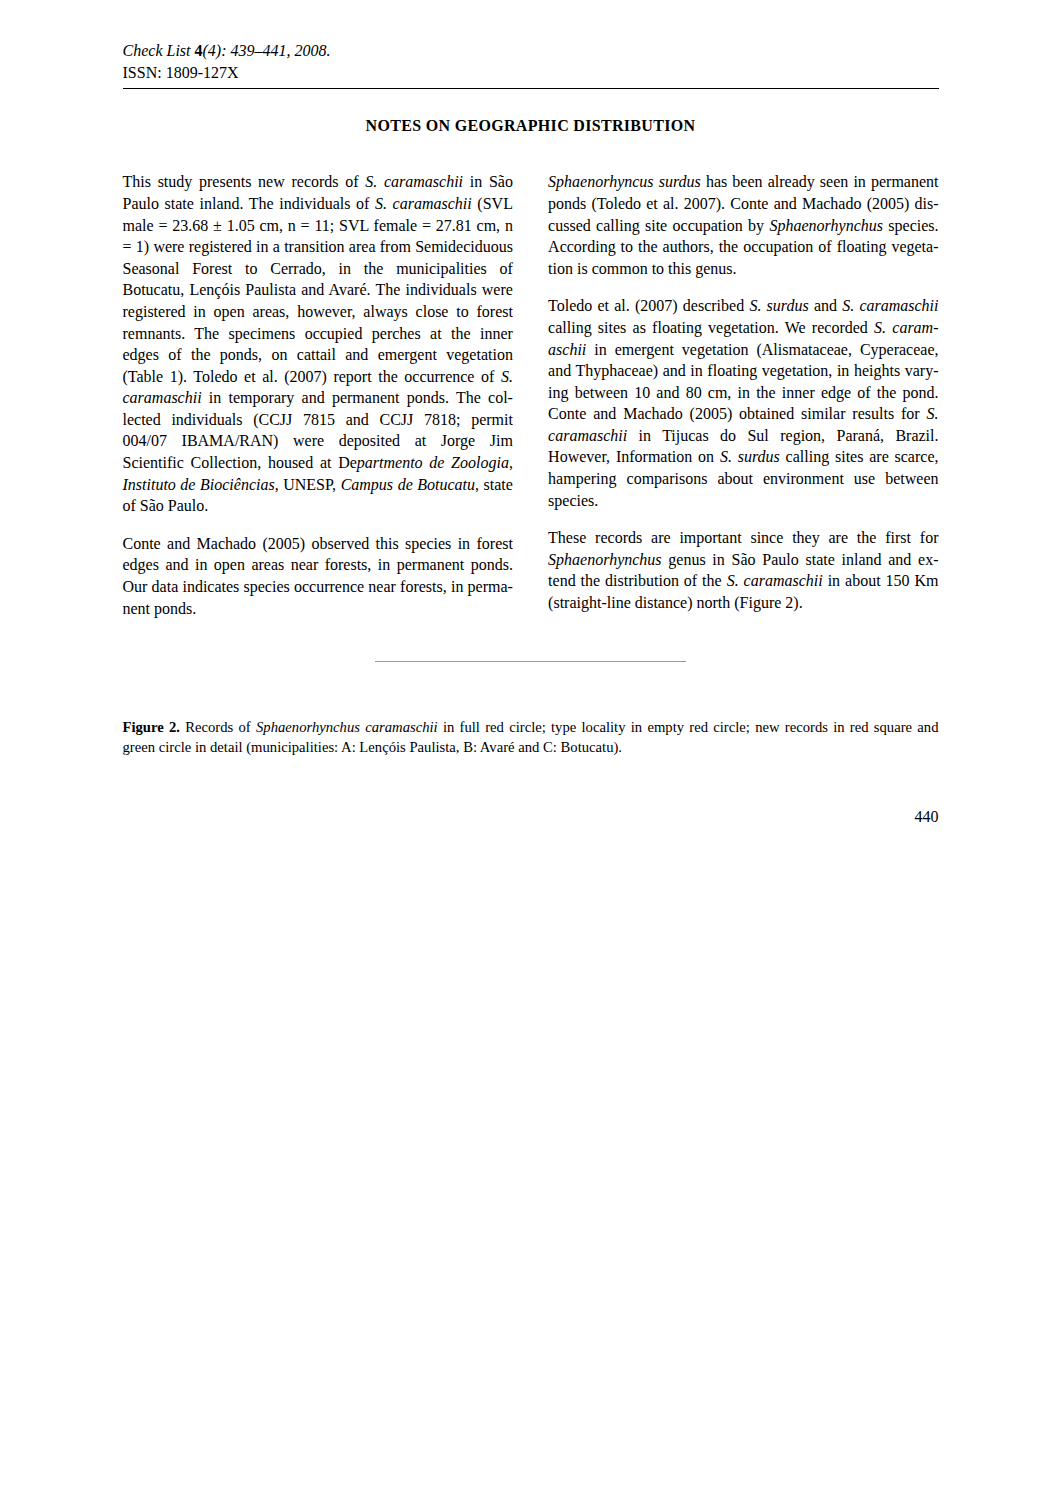Check List 4(4): 439–441, 2008.
ISSN: 1809-127X
Notes on Geographic Distribution
This study presents new records of S. caramaschii in São Paulo state inland. The individuals of S. caramaschii (SVL male = 23.68 ± 1.05 cm, n = 11; SVL female = 27.81 cm, n = 1) were registered in a transition area from Semideciduous Seasonal Forest to Cerrado, in the municipalities of Botucatu, Lençóis Paulista and Avaré. The individuals were registered in open areas, however, always close to forest remnants. The specimens occupied perches at the inner edges of the ponds, on cattail and emergent vegetation (Table 1). Toledo et al. (2007) report the occurrence of S. caramaschii in temporary and permanent ponds. The collected individuals (CCJJ 7815 and CCJJ 7818; permit 004/07 IBAMA/RAN) were deposited at Jorge Jim Scientific Collection, housed at Departmento de Zoologia, Instituto de Biociências, UNESP, Campus de Botucatu, state of São Paulo.
Conte and Machado (2005) observed this species in forest edges and in open areas near forests, in permanent ponds. Our data indicates species occurrence near forests, in permanent ponds.
Sphaenorhyncus surdus has been already seen in permanent ponds (Toledo et al. 2007). Conte and Machado (2005) discussed calling site occupation by Sphaenorhynchus species. According to the authors, the occupation of floating vegetation is common to this genus.
Toledo et al. (2007) described S. surdus and S. caramaschii calling sites as floating vegetation. We recorded S. caramaschii in emergent vegetation (Alismataceae, Cyperaceae, and Thyphaceae) and in floating vegetation, in heights varying between 10 and 80 cm, in the inner edge of the pond. Conte and Machado (2005) obtained similar results for S. caramaschii in Tijucas do Sul region, Paraná, Brazil. However, Information on S. surdus calling sites are scarce, hampering comparisons about environment use between species.
These records are important since they are the first for Sphaenorhynchus genus in São Paulo state inland and extend the distribution of the S. caramaschii in about 150 Km (straight-line distance) north (Figure 2).
Figure 2. Records of Sphaenorhynchus caramaschii in full red circle; type locality in empty red circle; new records in red square and green circle in detail (municipalities: A: Lençóis Paulista, B: Avaré and C: Botucatu).
440